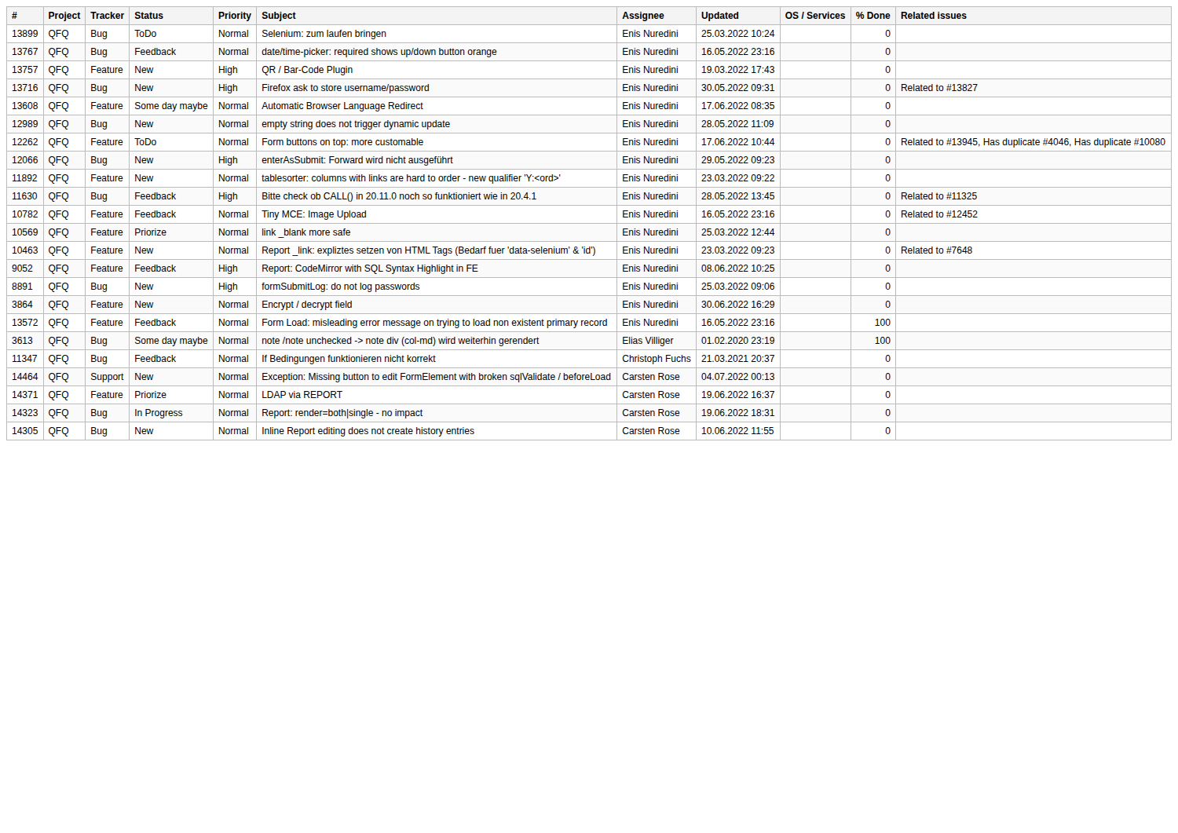| # | Project | Tracker | Status | Priority | Subject | Assignee | Updated | OS / Services | % Done | Related issues |
| --- | --- | --- | --- | --- | --- | --- | --- | --- | --- | --- |
| 13899 | QFQ | Bug | ToDo | Normal | Selenium: zum laufen bringen | Enis Nuredini | 25.03.2022 10:24 | | 0 | |
| 13767 | QFQ | Bug | Feedback | Normal | date/time-picker: required shows up/down button orange | Enis Nuredini | 16.05.2022 23:16 | | 0 | |
| 13757 | QFQ | Feature | New | High | QR / Bar-Code Plugin | Enis Nuredini | 19.03.2022 17:43 | | 0 | |
| 13716 | QFQ | Bug | New | High | Firefox ask to store username/password | Enis Nuredini | 30.05.2022 09:31 | | 0 | Related to #13827 |
| 13608 | QFQ | Feature | Some day maybe | Normal | Automatic Browser Language Redirect | Enis Nuredini | 17.06.2022 08:35 | | 0 | |
| 12989 | QFQ | Bug | New | Normal | empty string does not trigger dynamic update | Enis Nuredini | 28.05.2022 11:09 | | 0 | |
| 12262 | QFQ | Feature | ToDo | Normal | Form buttons on top: more customable | Enis Nuredini | 17.06.2022 10:44 | | 0 | Related to #13945, Has duplicate #4046, Has duplicate #10080 |
| 12066 | QFQ | Bug | New | High | enterAsSubmit: Forward wird nicht ausgeführt | Enis Nuredini | 29.05.2022 09:23 | | 0 | |
| 11892 | QFQ | Feature | New | Normal | tablesorter: columns with links are hard to order - new qualifier 'Y:<ord>' | Enis Nuredini | 23.03.2022 09:22 | | 0 | |
| 11630 | QFQ | Bug | Feedback | High | Bitte check ob CALL() in 20.11.0 noch so funktioniert wie in 20.4.1 | Enis Nuredini | 28.05.2022 13:45 | | 0 | Related to #11325 |
| 10782 | QFQ | Feature | Feedback | Normal | Tiny MCE: Image Upload | Enis Nuredini | 16.05.2022 23:16 | | 0 | Related to #12452 |
| 10569 | QFQ | Feature | Priorize | Normal | link _blank more safe | Enis Nuredini | 25.03.2022 12:44 | | 0 | |
| 10463 | QFQ | Feature | New | Normal | Report _link: expliztes setzen von HTML Tags (Bedarf fuer 'data-selenium' & 'id') | Enis Nuredini | 23.03.2022 09:23 | | 0 | Related to #7648 |
| 9052 | QFQ | Feature | Feedback | High | Report: CodeMirror with SQL Syntax Highlight in FE | Enis Nuredini | 08.06.2022 10:25 | | 0 | |
| 8891 | QFQ | Bug | New | High | formSubmitLog: do not log passwords | Enis Nuredini | 25.03.2022 09:06 | | 0 | |
| 3864 | QFQ | Feature | New | Normal | Encrypt / decrypt field | Enis Nuredini | 30.06.2022 16:29 | | 0 | |
| 13572 | QFQ | Feature | Feedback | Normal | Form Load: misleading error message on trying to load non existent primary record | Enis Nuredini | 16.05.2022 23:16 | | 100 | |
| 3613 | QFQ | Bug | Some day maybe | Normal | note /note unchecked -> note div (col-md) wird weiterhin gerendert | Elias Villiger | 01.02.2020 23:19 | | 100 | |
| 11347 | QFQ | Bug | Feedback | Normal | If Bedingungen funktionieren nicht korrekt | Christoph Fuchs | 21.03.2021 20:37 | | 0 | |
| 14464 | QFQ | Support | New | Normal | Exception: Missing button to edit FormElement with broken sqlValidate / beforeLoad | Carsten Rose | 04.07.2022 00:13 | | 0 | |
| 14371 | QFQ | Feature | Priorize | Normal | LDAP via REPORT | Carsten Rose | 19.06.2022 16:37 | | 0 | |
| 14323 | QFQ | Bug | In Progress | Normal | Report: render=both/single - no impact | Carsten Rose | 19.06.2022 18:31 | | 0 | |
| 14305 | QFQ | Bug | New | Normal | Inline Report editing does not create history entries | Carsten Rose | 10.06.2022 11:55 | | 0 | |